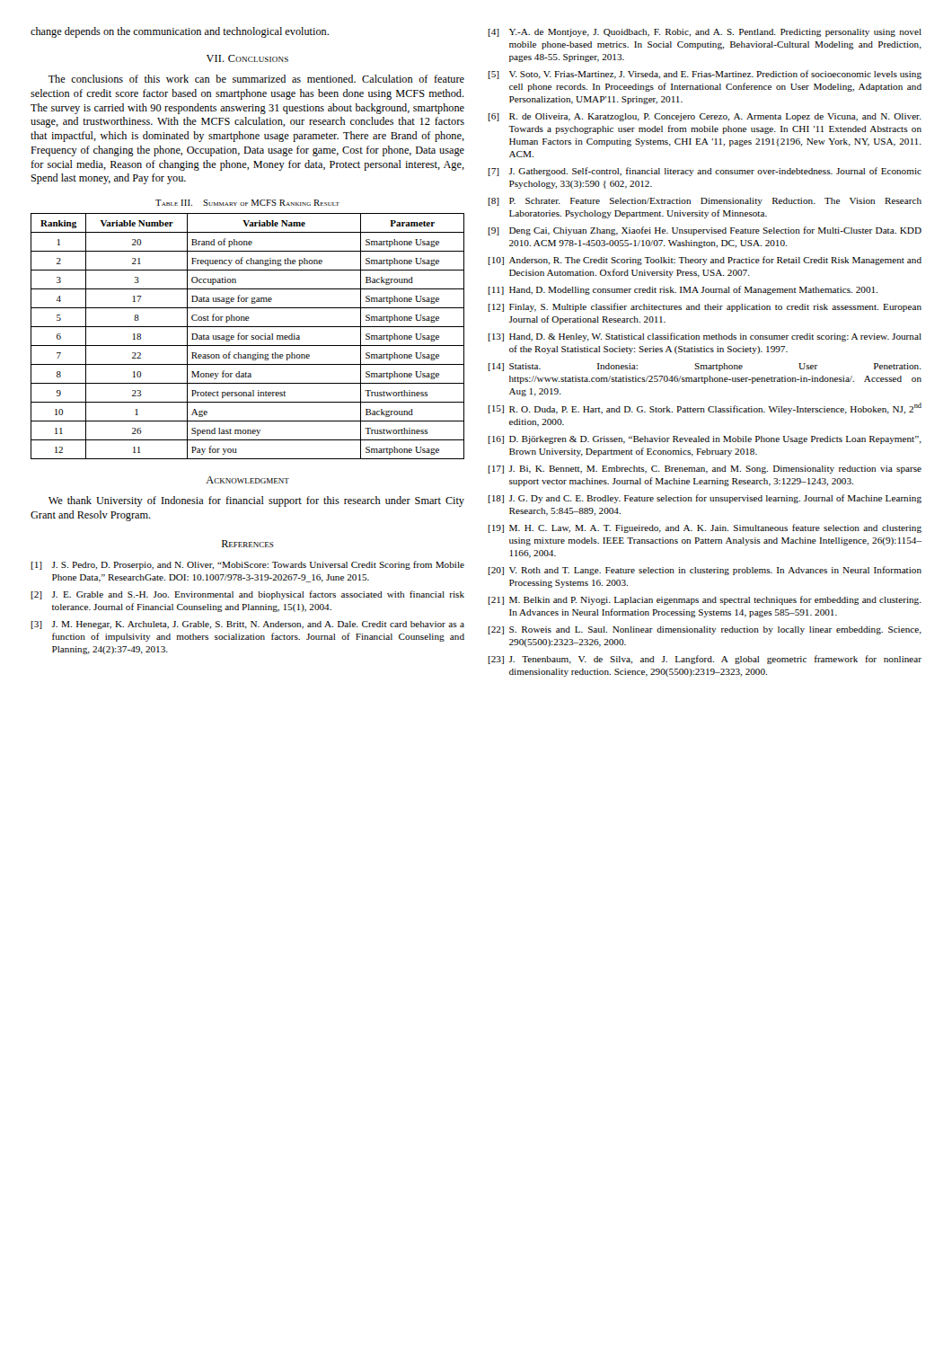change depends on the communication and technological evolution.
VII. Conclusions
The conclusions of this work can be summarized as mentioned. Calculation of feature selection of credit score factor based on smartphone usage has been done using MCFS method. The survey is carried with 90 respondents answering 31 questions about background, smartphone usage, and trustworthiness. With the MCFS calculation, our research concludes that 12 factors that impactful, which is dominated by smartphone usage parameter. There are Brand of phone, Frequency of changing the phone, Occupation, Data usage for game, Cost for phone, Data usage for social media, Reason of changing the phone, Money for data, Protect personal interest, Age, Spend last money, and Pay for you.
Table III. Summary of MCFS Ranking Result
| Ranking | Variable Number | Variable Name | Parameter |
| --- | --- | --- | --- |
| 1 | 20 | Brand of phone | Smartphone Usage |
| 2 | 21 | Frequency of changing the phone | Smartphone Usage |
| 3 | 3 | Occupation | Background |
| 4 | 17 | Data usage for game | Smartphone Usage |
| 5 | 8 | Cost for phone | Smartphone Usage |
| 6 | 18 | Data usage for social media | Smartphone Usage |
| 7 | 22 | Reason of changing the phone | Smartphone Usage |
| 8 | 10 | Money for data | Smartphone Usage |
| 9 | 23 | Protect personal interest | Trustworthiness |
| 10 | 1 | Age | Background |
| 11 | 26 | Spend last money | Trustworthiness |
| 12 | 11 | Pay for you | Smartphone Usage |
Acknowledgment
We thank University of Indonesia for financial support for this research under Smart City Grant and Resolv Program.
References
J. S. Pedro, D. Proserpio, and N. Oliver, “MobiScore: Towards Universal Credit Scoring from Mobile Phone Data,” ResearchGate. DOI: 10.1007/978-3-319-20267-9_16, June 2015.
J. E. Grable and S.-H. Joo. Environmental and biophysical factors associated with financial risk tolerance. Journal of Financial Counseling and Planning, 15(1), 2004.
J. M. Henegar, K. Archuleta, J. Grable, S. Britt, N. Anderson, and A. Dale. Credit card behavior as a function of impulsivity and mothers socialization factors. Journal of Financial Counseling and Planning, 24(2):37-49, 2013.
Y.-A. de Montjoye, J. Quoidbach, F. Robic, and A. S. Pentland. Predicting personality using novel mobile phone-based metrics. In Social Computing, Behavioral-Cultural Modeling and Prediction, pages 48-55. Springer, 2013.
V. Soto, V. Frias-Martinez, J. Virseda, and E. Frias-Martinez. Prediction of socioeconomic levels using cell phone records. In Proceedings of International Conference on User Modeling, Adaptation and Personalization, UMAP'11. Springer, 2011.
R. de Oliveira, A. Karatzoglou, P. Concejero Cerezo, A. Armenta Lopez de Vicuna, and N. Oliver. Towards a psychographic user model from mobile phone usage. In CHI '11 Extended Abstracts on Human Factors in Computing Systems, CHI EA '11, pages 2191{2196, New York, NY, USA, 2011. ACM.
J. Gathergood. Self-control, financial literacy and consumer over-indebtedness. Journal of Economic Psychology, 33(3):590 { 602, 2012.
P. Schrater. Feature Selection/Extraction Dimensionality Reduction. The Vision Research Laboratories. Psychology Department. University of Minnesota.
Deng Cai, Chiyuan Zhang, Xiaofei He. Unsupervised Feature Selection for Multi-Cluster Data. KDD 2010. ACM 978-1-4503-0055-1/10/07. Washington, DC, USA. 2010.
Anderson, R. The Credit Scoring Toolkit: Theory and Practice for Retail Credit Risk Management and Decision Automation. Oxford University Press, USA. 2007.
Hand, D. Modelling consumer credit risk. IMA Journal of Management Mathematics. 2001.
Finlay, S. Multiple classifier architectures and their application to credit risk assessment. European Journal of Operational Research. 2011.
Hand, D. & Henley, W. Statistical classification methods in consumer credit scoring: A review. Journal of the Royal Statistical Society: Series A (Statistics in Society). 1997.
Statista. Indonesia: Smartphone User Penetration. https://www.statista.com/statistics/257046/smartphone-user-penetration-in-indonesia/. Accessed on Aug 1, 2019.
R. O. Duda, P. E. Hart, and D. G. Stork. Pattern Classification. Wiley-Interscience, Hoboken, NJ, 2nd edition, 2000.
D. Björkegren & D. Grissen, “Behavior Revealed in Mobile Phone Usage Predicts Loan Repayment”, Brown University, Department of Economics, February 2018.
J. Bi, K. Bennett, M. Embrechts, C. Breneman, and M. Song. Dimensionality reduction via sparse support vector machines. Journal of Machine Learning Research, 3:1229–1243, 2003.
J. G. Dy and C. E. Brodley. Feature selection for unsupervised learning. Journal of Machine Learning Research, 5:845–889, 2004.
M. H. C. Law, M. A. T. Figueiredo, and A. K. Jain. Simultaneous feature selection and clustering using mixture models. IEEE Transactions on Pattern Analysis and Machine Intelligence, 26(9):1154–1166, 2004.
V. Roth and T. Lange. Feature selection in clustering problems. In Advances in Neural Information Processing Systems 16. 2003.
M. Belkin and P. Niyogi. Laplacian eigenmaps and spectral techniques for embedding and clustering. In Advances in Neural Information Processing Systems 14, pages 585–591. 2001.
S. Roweis and L. Saul. Nonlinear dimensionality reduction by locally linear embedding. Science, 290(5500):2323–2326, 2000.
J. Tenenbaum, V. de Silva, and J. Langford. A global geometric framework for nonlinear dimensionality reduction. Science, 290(5500):2319–2323, 2000.